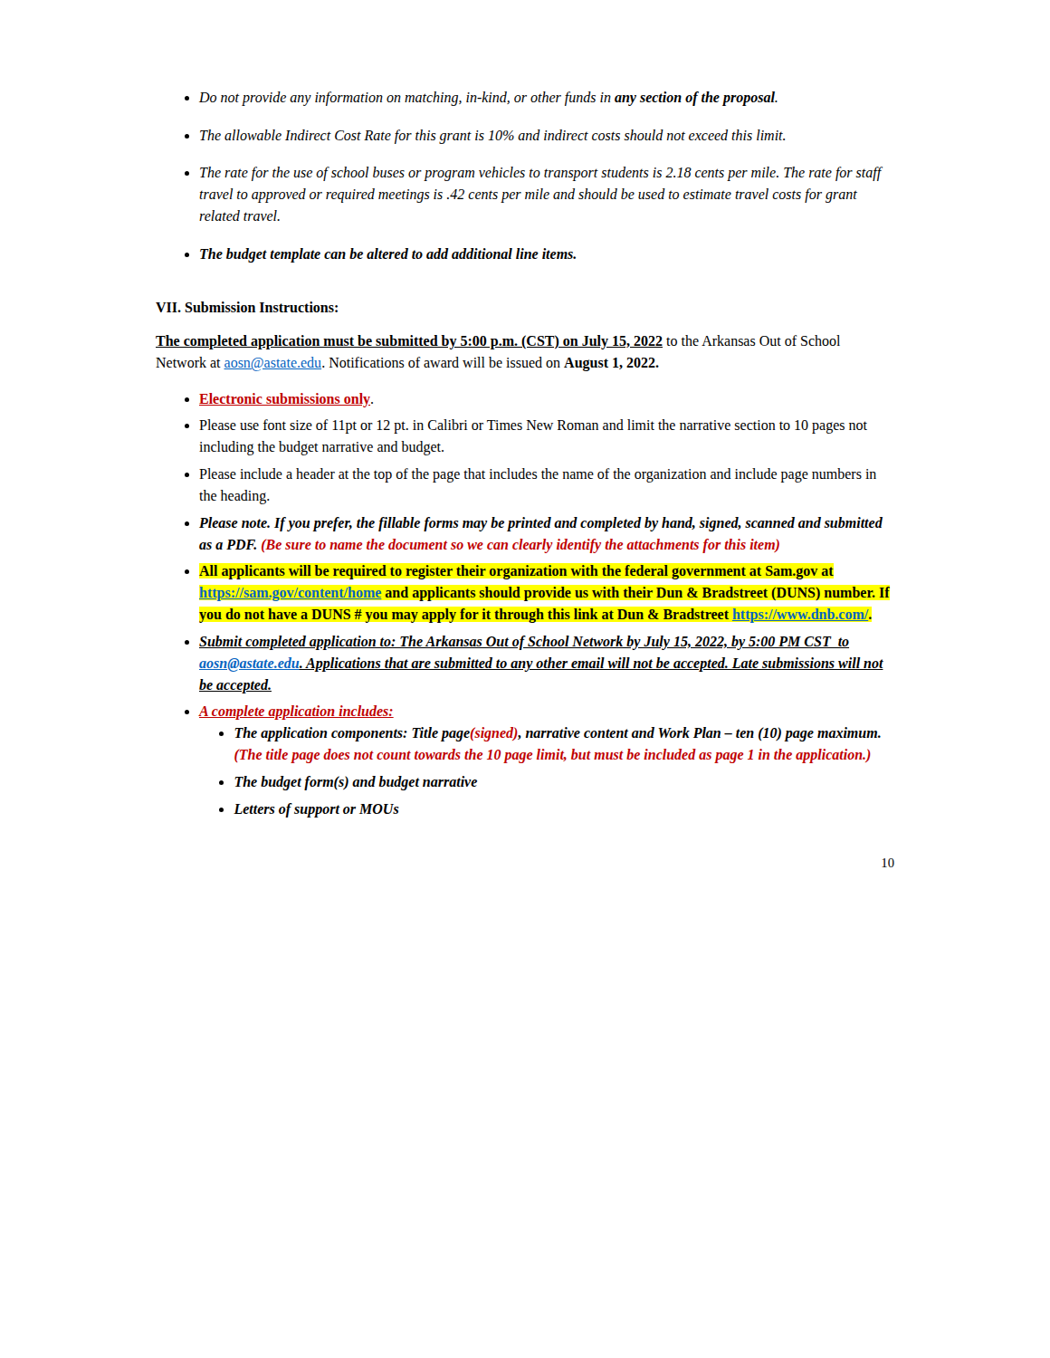Do not provide any information on matching, in-kind, or other funds in any section of the proposal.
The allowable Indirect Cost Rate for this grant is 10% and indirect costs should not exceed this limit.
The rate for the use of school buses or program vehicles to transport students is 2.18 cents per mile. The rate for staff travel to approved or required meetings is .42 cents per mile and should be used to estimate travel costs for grant related travel.
The budget template can be altered to add additional line items.
VII. Submission Instructions:
The completed application must be submitted by 5:00 p.m. (CST) on July 15, 2022 to the Arkansas Out of School Network at aosn@astate.edu. Notifications of award will be issued on August 1, 2022.
Electronic submissions only.
Please use font size of 11pt or 12 pt. in Calibri or Times New Roman and limit the narrative section to 10 pages not including the budget narrative and budget.
Please include a header at the top of the page that includes the name of the organization and include page numbers in the heading.
Please note. If you prefer, the fillable forms may be printed and completed by hand, signed, scanned and submitted as a PDF. (Be sure to name the document so we can clearly identify the attachments for this item)
All applicants will be required to register their organization with the federal government at Sam.gov at https://sam.gov/content/home and applicants should provide us with their Dun & Bradstreet (DUNS) number. If you do not have a DUNS # you may apply for it through this link at Dun & Bradstreet https://www.dnb.com/.
Submit completed application to: The Arkansas Out of School Network by July 15, 2022, by 5:00 PM CST to aosn@astate.edu. Applications that are submitted to any other email will not be accepted. Late submissions will not be accepted.
A complete application includes:
The application components: Title page(signed), narrative content and Work Plan – ten (10) page maximum. (The title page does not count towards the 10 page limit, but must be included as page 1 in the application.)
The budget form(s) and budget narrative
Letters of support or MOUs
10